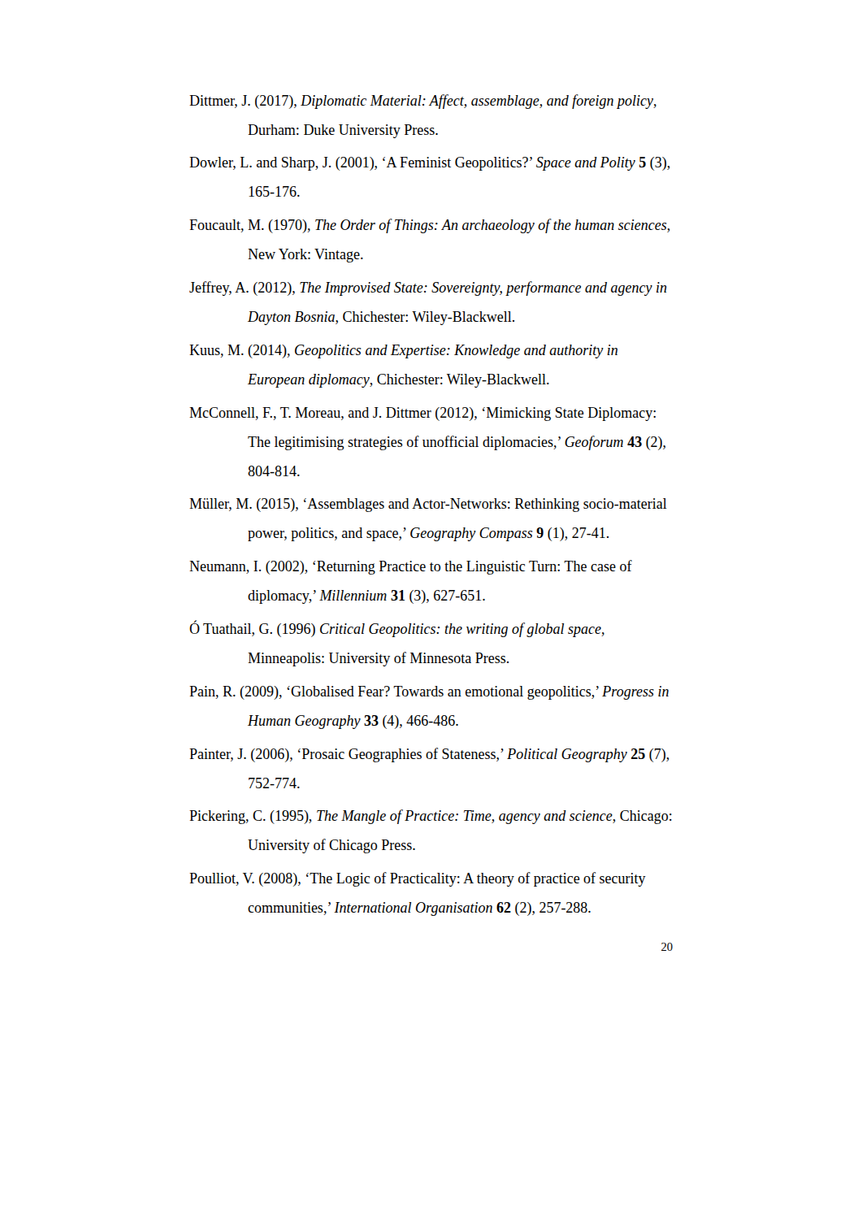Dittmer, J. (2017), Diplomatic Material: Affect, assemblage, and foreign policy, Durham: Duke University Press.
Dowler, L. and Sharp, J. (2001), ‘A Feminist Geopolitics?’ Space and Polity 5 (3), 165-176.
Foucault, M. (1970), The Order of Things: An archaeology of the human sciences, New York: Vintage.
Jeffrey, A. (2012), The Improvised State: Sovereignty, performance and agency in Dayton Bosnia, Chichester: Wiley-Blackwell.
Kuus, M. (2014), Geopolitics and Expertise: Knowledge and authority in European diplomacy, Chichester: Wiley-Blackwell.
McConnell, F., T. Moreau, and J. Dittmer (2012), ‘Mimicking State Diplomacy: The legitimising strategies of unofficial diplomacies,’ Geoforum 43 (2), 804-814.
Müller, M. (2015), ‘Assemblages and Actor-Networks: Rethinking socio-material power, politics, and space,’ Geography Compass 9 (1), 27-41.
Neumann, I. (2002), ‘Returning Practice to the Linguistic Turn: The case of diplomacy,’ Millennium 31 (3), 627-651.
Ó Tuathail, G. (1996) Critical Geopolitics: the writing of global space, Minneapolis: University of Minnesota Press.
Pain, R. (2009), ‘Globalised Fear? Towards an emotional geopolitics,’ Progress in Human Geography 33 (4), 466-486.
Painter, J. (2006), ‘Prosaic Geographies of Stateness,’ Political Geography 25 (7), 752-774.
Pickering, C. (1995), The Mangle of Practice: Time, agency and science, Chicago: University of Chicago Press.
Poulliot, V. (2008), ‘The Logic of Practicality: A theory of practice of security communities,’ International Organisation 62 (2), 257-288.
20